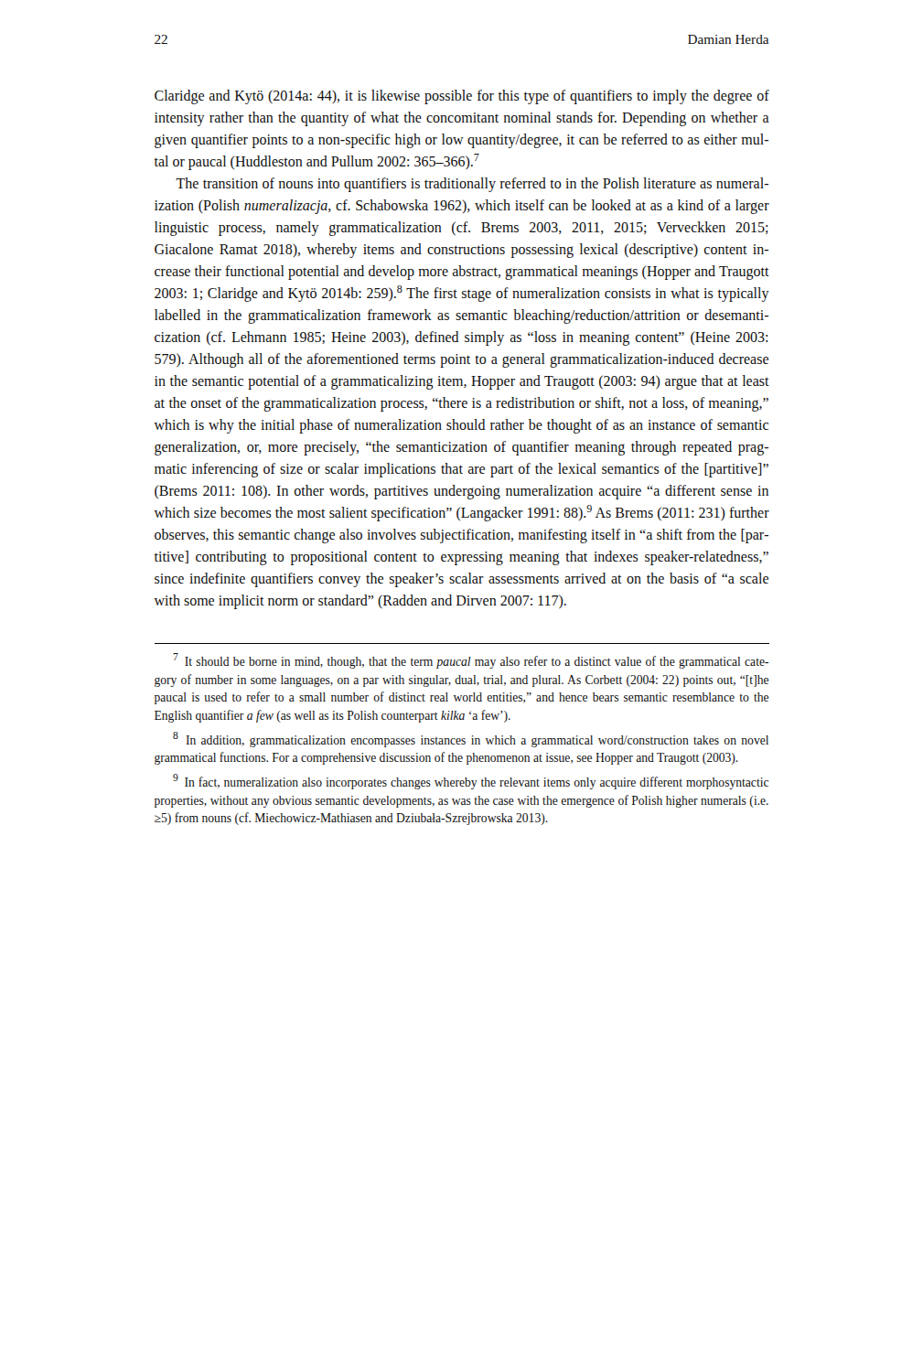22 Damian Herda
Claridge and Kytö (2014a: 44), it is likewise possible for this type of quantifiers to imply the degree of intensity rather than the quantity of what the concomitant nominal stands for. Depending on whether a given quantifier points to a non-specific high or low quantity/degree, it can be referred to as either multal or paucal (Huddleston and Pullum 2002: 365–366).7
The transition of nouns into quantifiers is traditionally referred to in the Polish literature as numeralization (Polish numeralizacja, cf. Schabowska 1962), which itself can be looked at as a kind of a larger linguistic process, namely grammaticalization (cf. Brems 2003, 2011, 2015; Verveckken 2015; Giacalone Ramat 2018), whereby items and constructions possessing lexical (descriptive) content increase their functional potential and develop more abstract, grammatical meanings (Hopper and Traugott 2003: 1; Claridge and Kytö 2014b: 259).8 The first stage of numeralization consists in what is typically labelled in the grammaticalization framework as semantic bleaching/reduction/attrition or desemanticization (cf. Lehmann 1985; Heine 2003), defined simply as “loss in meaning content” (Heine 2003: 579). Although all of the aforementioned terms point to a general grammaticalization-induced decrease in the semantic potential of a grammaticalizing item, Hopper and Traugott (2003: 94) argue that at least at the onset of the grammaticalization process, “there is a redistribution or shift, not a loss, of meaning,” which is why the initial phase of numeralization should rather be thought of as an instance of semantic generalization, or, more precisely, “the semanticization of quantifier meaning through repeated pragmatic inferencing of size or scalar implications that are part of the lexical semantics of the [partitive]” (Brems 2011: 108). In other words, partitives undergoing numeralization acquire “a different sense in which size becomes the most salient specification” (Langacker 1991: 88).9 As Brems (2011: 231) further observes, this semantic change also involves subjectification, manifesting itself in “a shift from the [partitive] contributing to propositional content to expressing meaning that indexes speaker-relatedness,” since indefinite quantifiers convey the speaker’s scalar assessments arrived at on the basis of “a scale with some implicit norm or standard” (Radden and Dirven 2007: 117).
7 It should be borne in mind, though, that the term paucal may also refer to a distinct value of the grammatical category of number in some languages, on a par with singular, dual, trial, and plural. As Corbett (2004: 22) points out, “[t]he paucal is used to refer to a small number of distinct real world entities,” and hence bears semantic resemblance to the English quantifier a few (as well as its Polish counterpart kilka ‘a few’).
8 In addition, grammaticalization encompasses instances in which a grammatical word/construction takes on novel grammatical functions. For a comprehensive discussion of the phenomenon at issue, see Hopper and Traugott (2003).
9 In fact, numeralization also incorporates changes whereby the relevant items only acquire different morphosyntactic properties, without any obvious semantic developments, as was the case with the emergence of Polish higher numerals (i.e. ≥5) from nouns (cf. Miechowicz-Mathiasen and Dziubała-Szrejbrowska 2013).